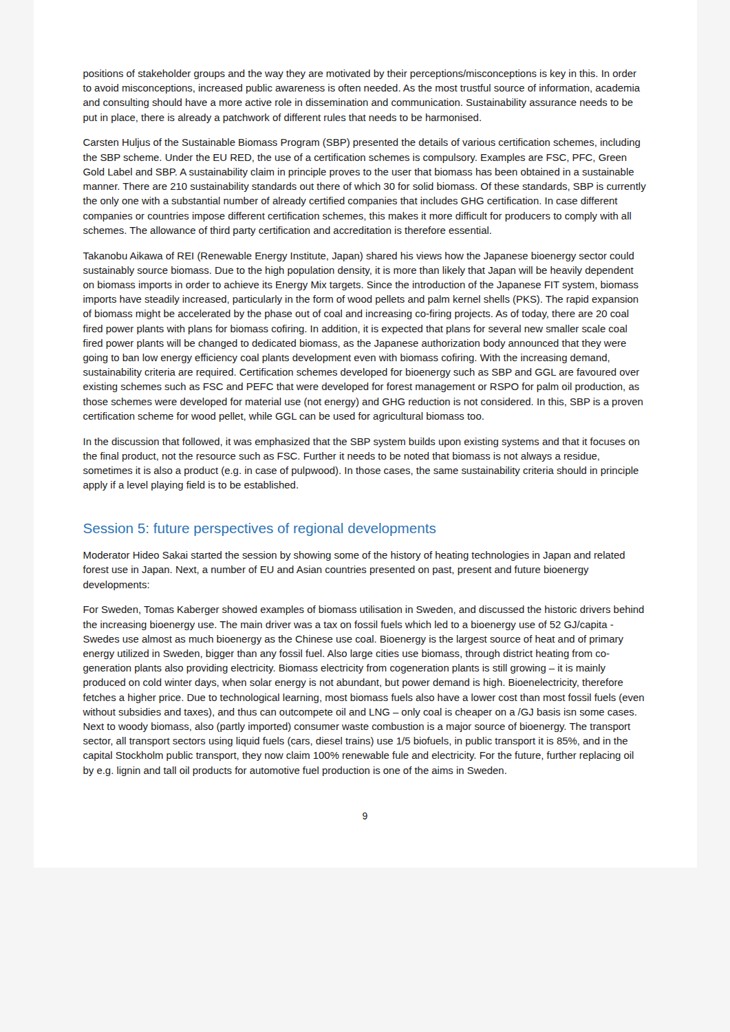positions of stakeholder groups and the way they are motivated by their perceptions/misconceptions is key in this. In order to avoid misconceptions, increased public awareness is often needed. As the most trustful source of information, academia and consulting should have a more active role in dissemination and communication. Sustainability assurance needs to be put in place, there is already a patchwork of different rules that needs to be harmonised.
Carsten Huljus of the Sustainable Biomass Program (SBP) presented the details of various certification schemes, including the SBP scheme. Under the EU RED, the use of a certification schemes is compulsory. Examples are FSC, PFC, Green Gold Label and SBP. A sustainability claim in principle proves to the user that biomass has been obtained in a sustainable manner. There are 210 sustainability standards out there of which 30 for solid biomass. Of these standards, SBP is currently the only one with a substantial number of already certified companies that includes GHG certification. In case different companies or countries impose different certification schemes, this makes it more difficult for producers to comply with all schemes. The allowance of third party certification and accreditation is therefore essential.
Takanobu Aikawa of REI (Renewable Energy Institute, Japan) shared his views how the Japanese bioenergy sector could sustainably source biomass. Due to the high population density, it is more than likely that Japan will be heavily dependent on biomass imports in order to achieve its Energy Mix targets. Since the introduction of the Japanese FIT system, biomass imports have steadily increased, particularly in the form of wood pellets and palm kernel shells (PKS). The rapid expansion of biomass might be accelerated by the phase out of coal and increasing co-firing projects. As of today, there are 20 coal fired power plants with plans for biomass cofiring. In addition, it is expected that plans for several new smaller scale coal fired power plants will be changed to dedicated biomass, as the Japanese authorization body announced that they were going to ban low energy efficiency coal plants development even with biomass cofiring. With the increasing demand, sustainability criteria are required. Certification schemes developed for bioenergy such as SBP and GGL are favoured over existing schemes such as FSC and PEFC that were developed for forest management or RSPO for palm oil production, as those schemes were developed for material use (not energy) and GHG reduction is not considered. In this, SBP is a proven certification scheme for wood pellet, while GGL can be used for agricultural biomass too.
In the discussion that followed, it was emphasized that the SBP system builds upon existing systems and that it focuses on the final product, not the resource such as FSC. Further it needs to be noted that biomass is not always a residue, sometimes it is also a product (e.g. in case of pulpwood). In those cases, the same sustainability criteria should in principle apply if a level playing field is to be established.
Session 5: future perspectives of regional developments
Moderator Hideo Sakai started the session by showing some of the history of heating technologies in Japan and related forest use in Japan. Next, a number of EU and Asian countries presented on past, present and future bioenergy developments:
For Sweden, Tomas Kaberger showed examples of biomass utilisation in Sweden, and discussed the historic drivers behind the increasing bioenergy use. The main driver was a tax on fossil fuels which led to a bioenergy use of 52 GJ/capita - Swedes use almost as much bioenergy as the Chinese use coal. Bioenergy is the largest source of heat and of primary energy utilized in Sweden, bigger than any fossil fuel. Also large cities use biomass, through district heating from co-generation plants also providing electricity. Biomass electricity from cogeneration plants is still growing – it is mainly produced on cold winter days, when solar energy is not abundant, but power demand is high. Bioenelectricity, therefore fetches a higher price. Due to technological learning, most biomass fuels also have a lower cost than most fossil fuels (even without subsidies and taxes), and thus can outcompete oil and LNG – only coal is cheaper on a /GJ basis isn some cases. Next to woody biomass, also (partly imported) consumer waste combustion is a major source of bioenergy. The transport sector, all transport sectors using liquid fuels (cars, diesel trains) use 1/5 biofuels, in public transport it is 85%, and in the capital Stockholm public transport, they now claim 100% renewable fule and electricity. For the future, further replacing oil by e.g. lignin and tall oil products for automotive fuel production is one of the aims in Sweden.
9